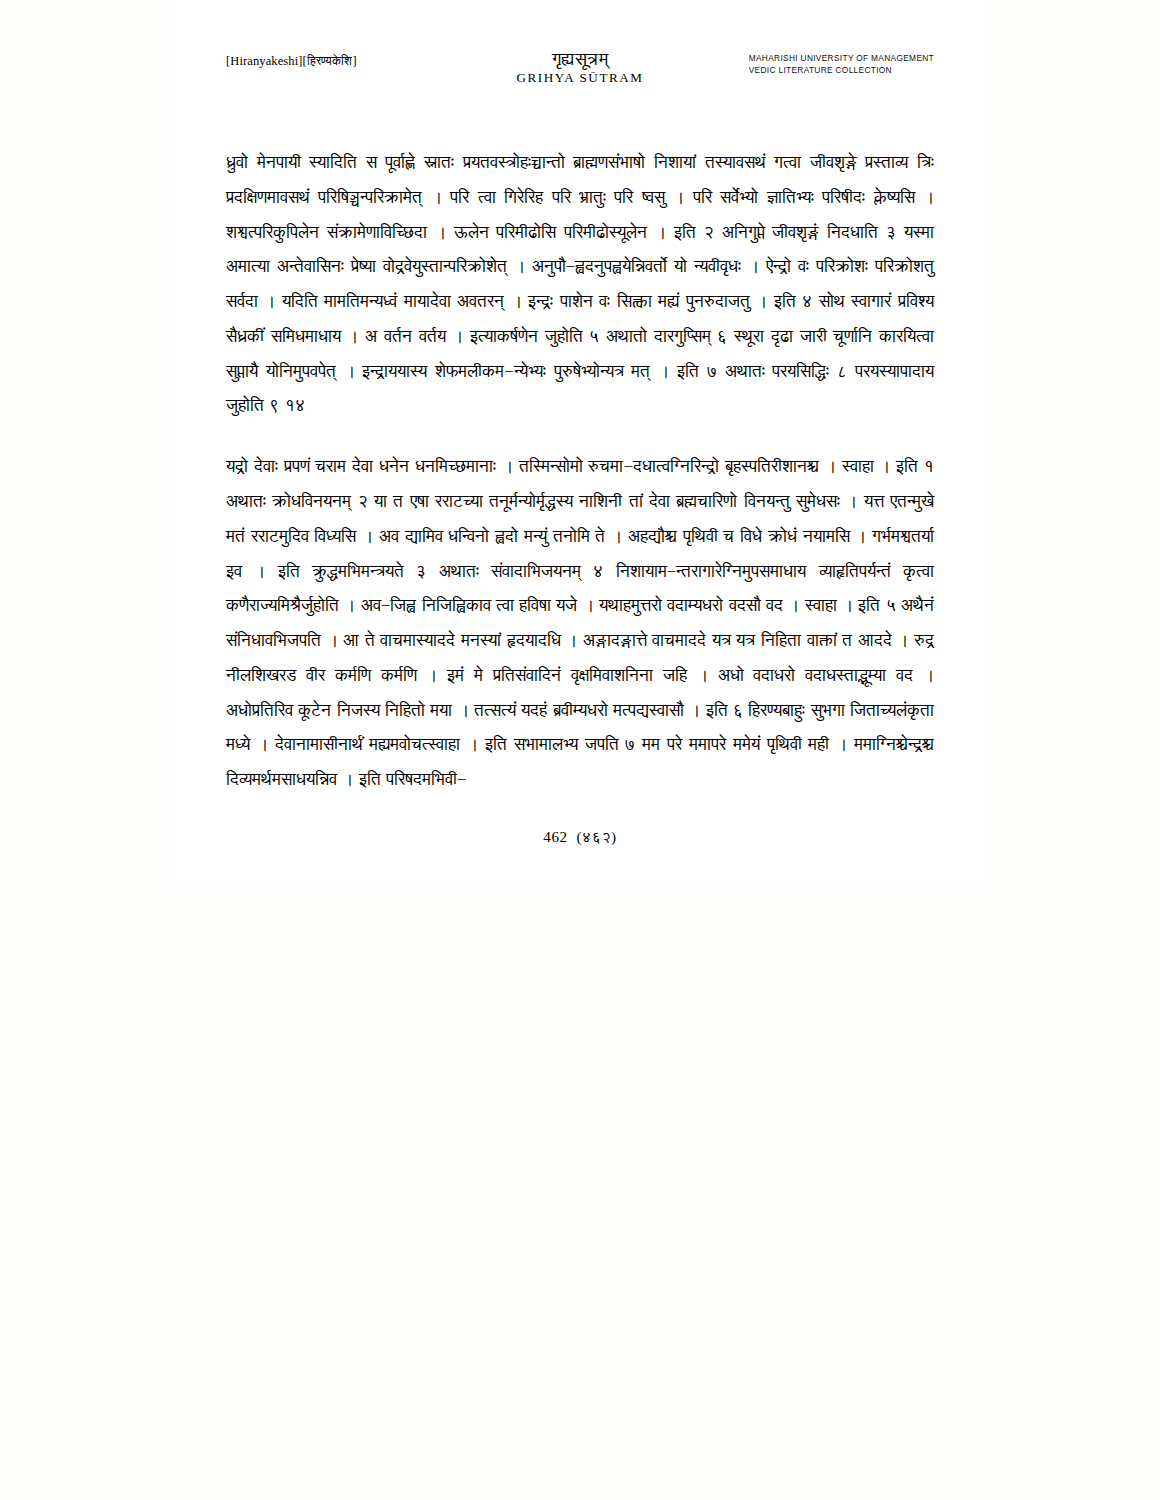[Hiranyakeshi][हिरण्यकेशि]
गृह्यसूत्रम्
GRIHYA SŪTRAM
MAHARISHI UNIVERSITY OF MANAGEMENT
VEDIC LITERATURE COLLECTION
ध्रुवो मेनपायी स्यादिति स पूर्वाह्णे स्नातः प्रयतवस्त्रोहःच्चान्तो ब्राह्मणसंभाषो निशायां तस्यावसथं गत्वा जीवशृङ्गे प्रस्ताव्य त्रिः प्रदक्षिणमावसथं परिषिञ्चन्परिक्रामेत् । परि त्वा गिरेरिह परि भ्रातुः परि ष्वसु । परि सर्वेभ्यो ज्ञातिभ्यः परिषीदः क्लेष्यसि । शश्वत्परिकुपिलेन संक्रामेणाविच्छिदा । ऊलेन परिमीढोसि परिमीढोस्यूलेन । इति २ अनिगुप्ते जीवशृङ्गं निदधाति ३ यस्मा अमात्या अन्तेवासिनः प्रेष्या वोद्रवेयुस्तान्परिक्रोशेत् । अनुपौ−ह्वदनुपह्वयेन्निवर्तो यो न्यवीवृधः । ऐन्द्रो वः परिक्रोशः परिक्रोशतु सर्वदा । यदिति मामतिमन्यध्वं मायादेवा अवतरन् । इन्द्रः पाशेन वः सिक्त्वा मह्यं पुनरुदाजतु । इति ४ सोथ स्वागारं प्रविश्य सैध्रकीं समिधमाधाय । अ वर्तन वर्तय । इत्याकर्षणेन जुहोति ५ अथातो दारगुप्सिम् ६ स्थूरा दृढा जारी चूर्णानि कारयित्वा सुप्तायै योनिमुपवपेत् । इन्द्राययास्य शेफमलीकम−न्येभ्यः पुरुषेभ्योन्यत्र मत् । इति ७ अथातः परयसिद्धिः ८ परयस्यापादाय जुहोति ९ १४
यद्रो देवाः प्रपणं चराम देवा धनेन धनमिच्छमानाः । तस्मिन्सोमो रुचमा−दधात्वग्निरिन्द्रो बृहस्पतिरीशानश्च । स्वाहा । इति १ अथातः क्रोधविनयनम् २ या त एषा रराटच्या तनूर्मन्योर्मृद्धस्य नाशिनी तां देवा ब्रह्मचारिणो विनयन्तु सुमेधसः । यत्त एतन्मुखे मतं रराटमुदिव विध्यसि । अव द्यामिव धन्विनो ह्वदो मन्युं तनोमि ते । अहद्यौश्च पृथिवी च विधे क्रोधं नयामसि । गर्भमश्वतर्या इव । इति क्रुद्धमभिमन्त्रयते ३ अथातः संवादाभिजयनम् ४ निशायाम−न्तरागारेग्निमुपसमाधाय व्याहृतिपर्यन्तं कृत्वा कणैराज्यमिश्रैर्जुहोति । अव−जिह्व निजिह्विकाव त्वा हविषा यजे । यथाहमुत्तरो वदाम्यधरो वदसौ वद । स्वाहा । इति ५ अथैनं संनिधावभिजपति । आ ते वाचमास्याददे मनस्यां हृदयादधि । अङ्गादङ्गात्ते वाचमाददे यत्र यत्र निहिता वाक्तां त आददे । रुद्र नीलशिखरड वीर कर्मणि कर्मणि । इमं मे प्रतिसंवादिनं वृक्षमिवाशनिना जहि । अधो वदाधरो वदाधस्ताद्भूम्या वद । अधोप्रतिरिव कूटेन निजस्य निहितो मया । तत्सत्यं यदहं ब्रवीम्यधरो मत्पद्यस्वासौ । इति ६ हिरण्यबाहुः सुभगा जिताच्यलंकृता मध्ये । देवानामासीनार्थं मह्यमवोचत्स्वाहा । इति सभामालभ्य जपति ७ मम परे ममापरे ममेयं पृथिवी मही । ममाग्निश्चेन्द्रश्च दिव्यमर्थमसाधयन्निव । इति परिषदमभिवी−
462 (४६२)